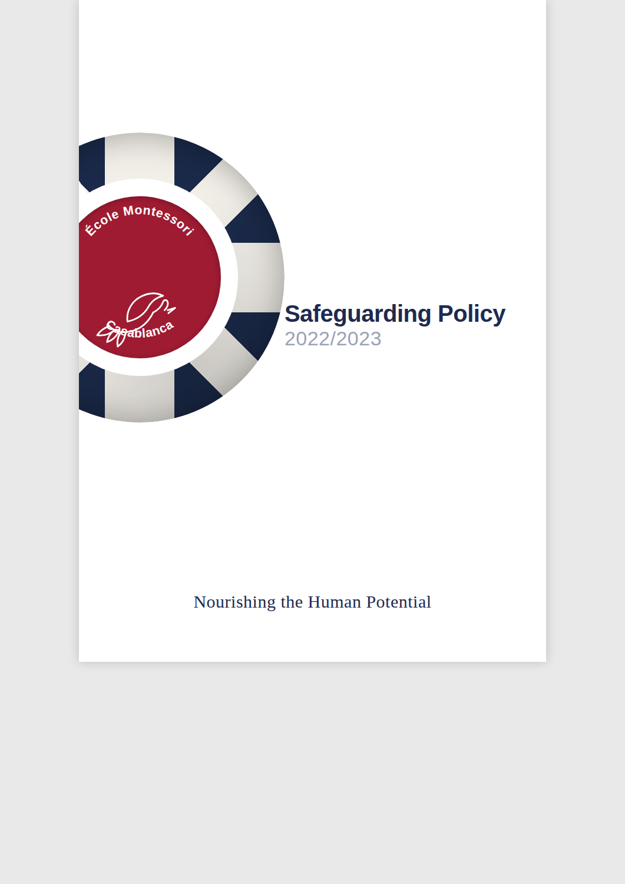École Montessori Casablanca
Safeguarding Policy
2022/2023
Nourishing the Human Potential